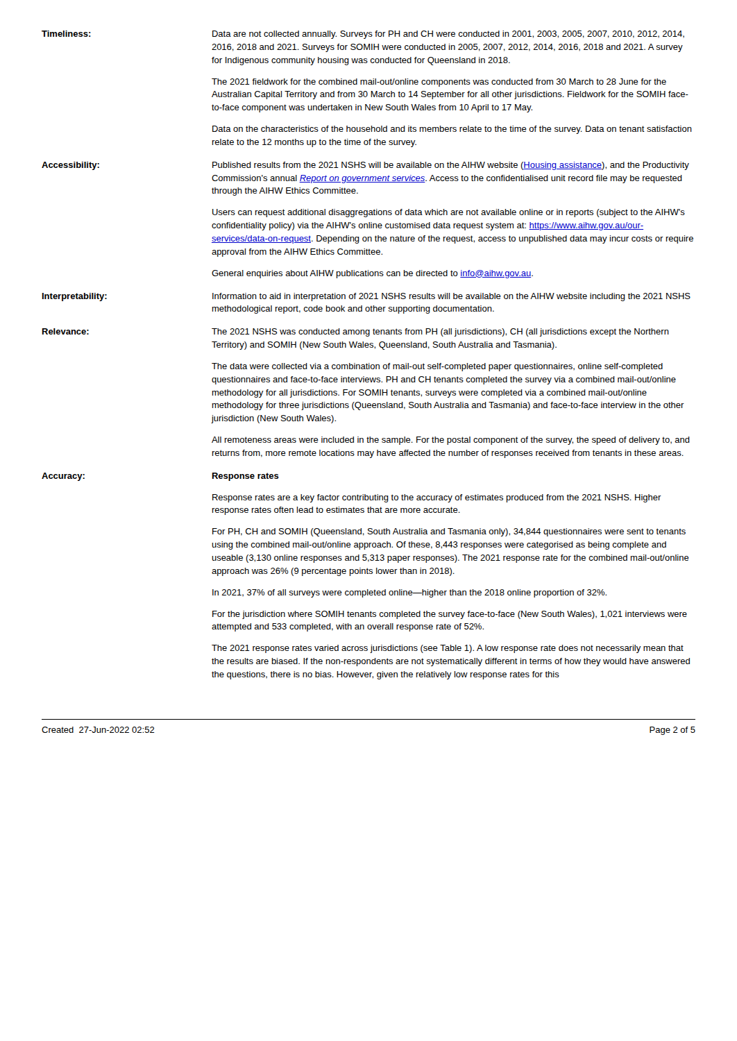| Timeliness: | Data are not collected annually. Surveys for PH and CH were conducted in 2001, 2003, 2005, 2007, 2010, 2012, 2014, 2016, 2018 and 2021. Surveys for SOMIH were conducted in 2005, 2007, 2012, 2014, 2016, 2018 and 2021. A survey for Indigenous community housing was conducted for Queensland in 2018. The 2021 fieldwork for the combined mail-out/online components was conducted from 30 March to 28 June for the Australian Capital Territory and from 30 March to 14 September for all other jurisdictions. Fieldwork for the SOMIH face-to-face component was undertaken in New South Wales from 10 April to 17 May. Data on the characteristics of the household and its members relate to the time of the survey. Data on tenant satisfaction relate to the 12 months up to the time of the survey. |
| Accessibility: | Published results from the 2021 NSHS will be available on the AIHW website ( Housing assistance ), and the Productivity Commission's annual Report on government services . Access to the confidentialised unit record file may be requested through the AIHW Ethics Committee. Users can request additional disaggregations of data which are not available online or in reports (subject to the AIHW's confidentiality policy) via the AIHW's online customised data request system at: https://www.aihw.gov.au/our-services/data-on-request . Depending on the nature of the request, access to unpublished data may incur costs or require approval from the AIHW Ethics Committee. General enquiries about AIHW publications can be directed to info@aihw.gov.au . |
| Interpretability: | Information to aid in interpretation of 2021 NSHS results will be available on the AIHW website including the 2021 NSHS methodological report, code book and other supporting documentation. |
| Relevance: | The 2021 NSHS was conducted among tenants from PH (all jurisdictions), CH (all jurisdictions except the Northern Territory) and SOMIH (New South Wales, Queensland, South Australia and Tasmania). The data were collected via a combination of mail-out self-completed paper questionnaires, online self-completed questionnaires and face-to-face interviews. PH and CH tenants completed the survey via a combined mail-out/online methodology for all jurisdictions. For SOMIH tenants, surveys were completed via a combined mail-out/online methodology for three jurisdictions (Queensland, South Australia and Tasmania) and face-to-face interview in the other jurisdiction (New South Wales). All remoteness areas were included in the sample. For the postal component of the survey, the speed of delivery to, and returns from, more remote locations may have affected the number of responses received from tenants in these areas. |
| Accuracy: | Response rates Response rates are a key factor contributing to the accuracy of estimates produced from the 2021 NSHS. Higher response rates often lead to estimates that are more accurate. For PH, CH and SOMIH (Queensland, South Australia and Tasmania only), 34,844 questionnaires were sent to tenants using the combined mail-out/online approach. Of these, 8,443 responses were categorised as being complete and useable (3,130 online responses and 5,313 paper responses). The 2021 response rate for the combined mail-out/online approach was 26% (9 percentage points lower than in 2018). In 2021, 37% of all surveys were completed online—higher than the 2018 online proportion of 32%. For the jurisdiction where SOMIH tenants completed the survey face-to-face (New South Wales), 1,021 interviews were attempted and 533 completed, with an overall response rate of 52%. The 2021 response rates varied across jurisdictions (see Table 1). A low response rate does not necessarily mean that the results are biased. If the non-respondents are not systematically different in terms of how they would have answered the questions, there is no bias. However, given the relatively low response rates for this |
Created 27-Jun-2022 02:52 Page 2 of 5